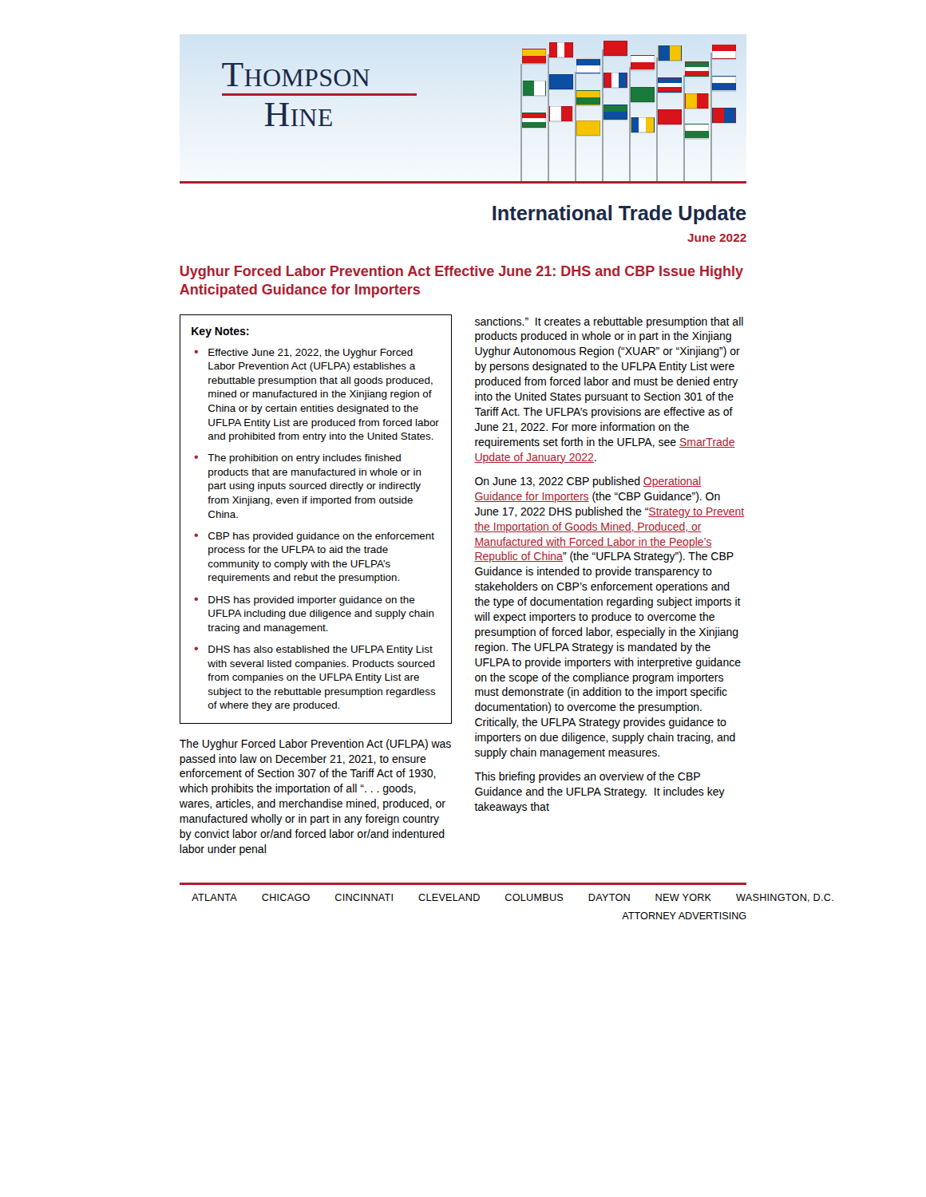Thompson
Hine
International Trade Update
June 2022
Uyghur Forced Labor Prevention Act Effective June 21: DHS and CBP Issue Highly Anticipated Guidance for Importers
Key Notes:
Effective June 21, 2022, the Uyghur Forced Labor Prevention Act (UFLPA) establishes a rebuttable presumption that all goods produced, mined or manufactured in the Xinjiang region of China or by certain entities designated to the UFLPA Entity List are produced from forced labor and prohibited from entry into the United States.
The prohibition on entry includes finished products that are manufactured in whole or in part using inputs sourced directly or indirectly from Xinjiang, even if imported from outside China.
CBP has provided guidance on the enforcement process for the UFLPA to aid the trade community to comply with the UFLPA’s requirements and rebut the presumption.
DHS has provided importer guidance on the UFLPA including due diligence and supply chain tracing and management.
DHS has also established the UFLPA Entity List with several listed companies. Products sourced from companies on the UFLPA Entity List are subject to the rebuttable presumption regardless of where they are produced.
The Uyghur Forced Labor Prevention Act (UFLPA) was passed into law on December 21, 2021, to ensure enforcement of Section 307 of the Tariff Act of 1930, which prohibits the importation of all “. . . goods, wares, articles, and merchandise mined, produced, or manufactured wholly or in part in any foreign country by convict labor or/and forced labor or/and indentured labor under penal
sanctions.” It creates a rebuttable presumption that all products produced in whole or in part in the Xinjiang Uyghur Autonomous Region (“XUAR” or “Xinjiang”) or by persons designated to the UFLPA Entity List were produced from forced labor and must be denied entry into the United States pursuant to Section 301 of the Tariff Act. The UFLPA’s provisions are effective as of June 21, 2022. For more information on the requirements set forth in the UFLPA, see SmarTrade Update of January 2022.
On June 13, 2022 CBP published Operational Guidance for Importers (the “CBP Guidance”). On June 17, 2022 DHS published the “Strategy to Prevent the Importation of Goods Mined, Produced, or Manufactured with Forced Labor in the People’s Republic of China” (the “UFLPA Strategy”). The CBP Guidance is intended to provide transparency to stakeholders on CBP’s enforcement operations and the type of documentation regarding subject imports it will expect importers to produce to overcome the presumption of forced labor, especially in the Xinjiang region. The UFLPA Strategy is mandated by the UFLPA to provide importers with interpretive guidance on the scope of the compliance program importers must demonstrate (in addition to the import specific documentation) to overcome the presumption. Critically, the UFLPA Strategy provides guidance to importers on due diligence, supply chain tracing, and supply chain management measures.
This briefing provides an overview of the CBP Guidance and the UFLPA Strategy. It includes key takeaways that
ATLANTA CHICAGO CINCINNATI CLEVELAND COLUMBUS DAYTON NEW YORK WASHINGTON, D.C.
ATTORNEY ADVERTISING